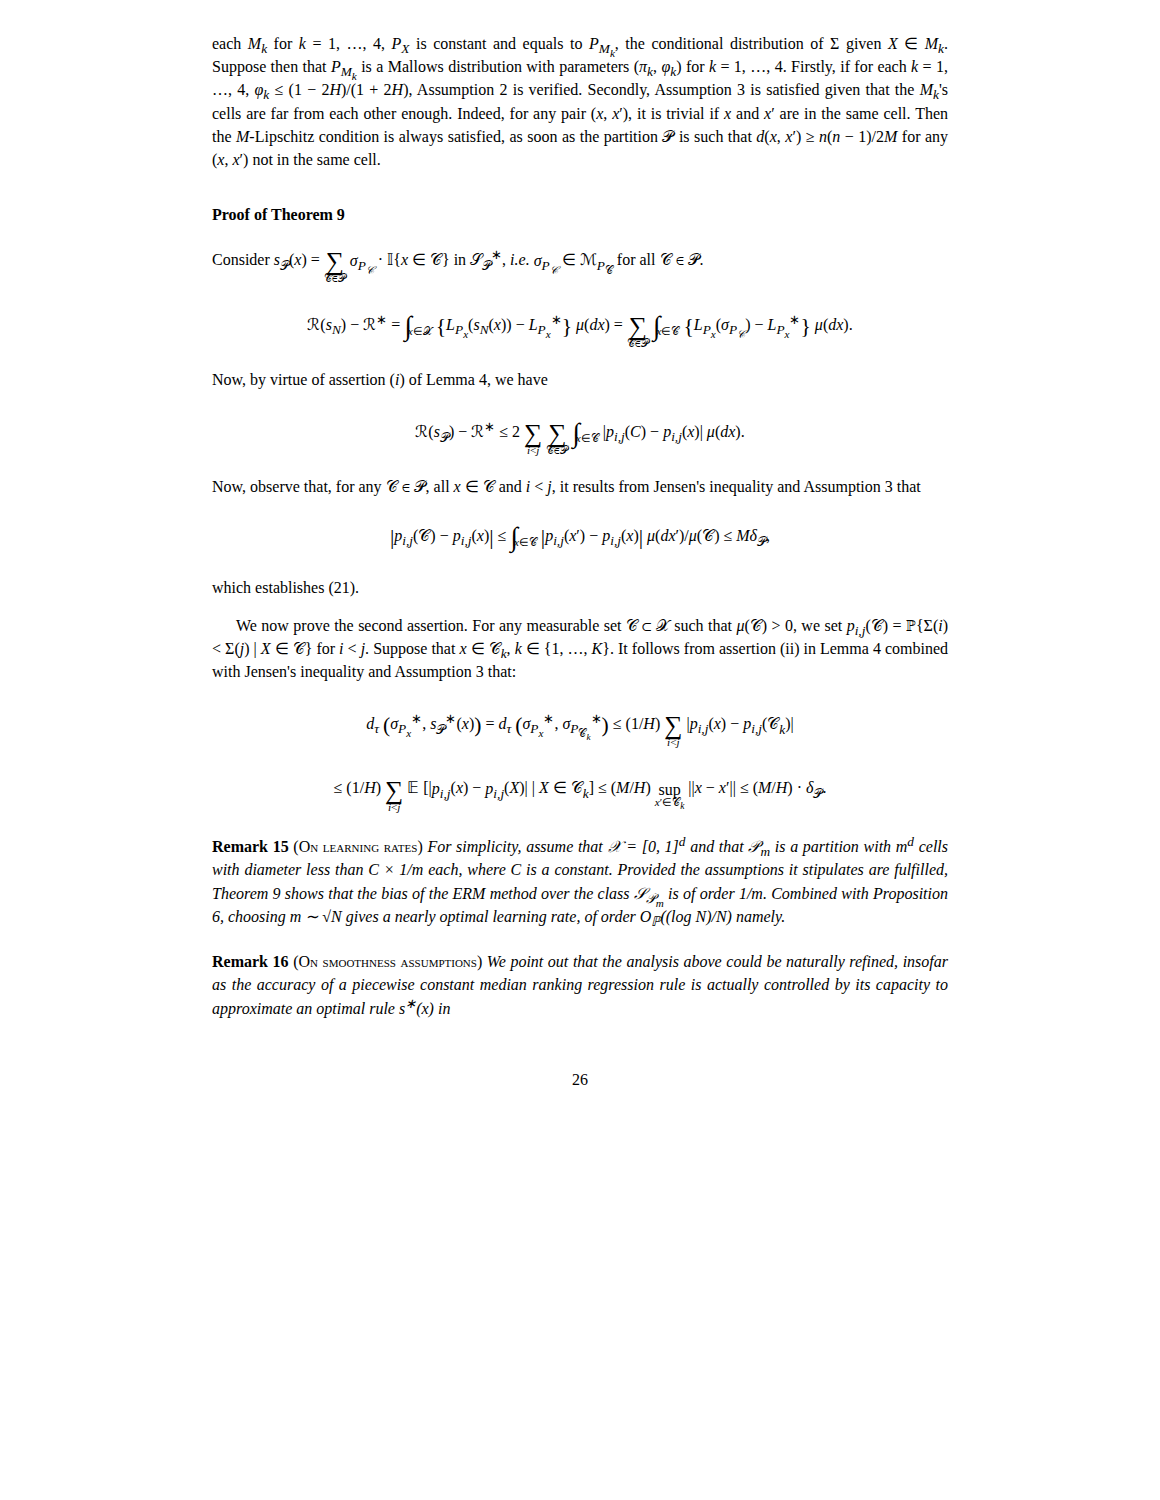each Mk for k = 1, …, 4, PX is constant and equals to PMk, the conditional distribution of Σ given X ∈ Mk. Suppose then that PMk is a Mallows distribution with parameters (πk, φk) for k = 1, …, 4. Firstly, if for each k = 1, …, 4, φk ≤ (1 − 2H)/(1 + 2H), Assumption 2 is verified. Secondly, Assumption 3 is satisfied given that the Mk's cells are far from each other enough. Indeed, for any pair (x, x′), it is trivial if x and x′ are in the same cell. Then the M-Lipschitz condition is always satisfied, as soon as the partition 𝒫 is such that d(x, x′) ≥ n(n − 1)/2M for any (x, x′) not in the same cell.
Proof of Theorem 9
Consider s𝒫(x) = ∑𝒞∈𝒫 σP𝒞 · 𝕀{x ∈ 𝒞} in 𝒮𝒫∗, i.e. σP𝒞 ∈ ℳP𝒞 for all 𝒞 ∈ 𝒫.
ℛ(sN) − ℛ∗ = ∫x∈𝒳 {LPx(sN(x)) − LPx∗} μ(dx) = ∑𝒞∈𝒫 ∫x∈𝒞 {LPx(σP𝒞) − LPx∗} μ(dx).
Now, by virtue of assertion (i) of Lemma 4, we have
ℛ(s𝒫) − ℛ∗ ≤ 2 ∑i<j ∑𝒞∈𝒫 ∫x∈𝒞 |pi,j(C) − pi,j(x)| μ(dx).
Now, observe that, for any 𝒞 ∈ 𝒫, all x ∈ 𝒞 and i < j, it results from Jensen's inequality and Assumption 3 that
|pi,j(𝒞) − pi,j(x)| ≤ ∫x∈𝒞 |pi,j(x′) − pi,j(x)| μ(dx′)/μ(𝒞) ≤ Mδ𝒫,
which establishes (21).
We now prove the second assertion. For any measurable set 𝒞 ⊂ 𝒳 such that μ(𝒞) > 0, we set pi,j(𝒞) = ℙ{Σ(i) < Σ(j) | X ∈ 𝒞} for i < j. Suppose that x ∈ 𝒞k, k ∈ {1, …, K}. It follows from assertion (ii) in Lemma 4 combined with Jensen's inequality and Assumption 3 that:
dτ (σPx∗, s𝒫∗(x)) = dτ (σPx∗, σP𝒞k∗) ≤ (1/H) ∑i<j |pi,j(x) − pi,j(𝒞k)|
≤ (1/H) ∑i<j 𝔼 [|pi,j(x) − pi,j(X)| | X ∈ 𝒞k] ≤ (M/H) sup x′∈𝒞k ||x − x′|| ≤ (M/H) · δ𝒫.
Remark 15 (On learning rates) For simplicity, assume that 𝒳 = [0, 1]d and that 𝒫m is a partition with md cells with diameter less than C × 1/m each, where C is a constant. Provided the assumptions it stipulates are fulfilled, Theorem 9 shows that the bias of the ERM method over the class 𝒮𝒫m is of order 1/m. Combined with Proposition 6, choosing m ∼ √N gives a nearly optimal learning rate, of order Oℙ((log N)/N) namely.
Remark 16 (On smoothness assumptions) We point out that the analysis above could be naturally refined, insofar as the accuracy of a piecewise constant median ranking regression rule is actually controlled by its capacity to approximate an optimal rule s∗(x) in
26